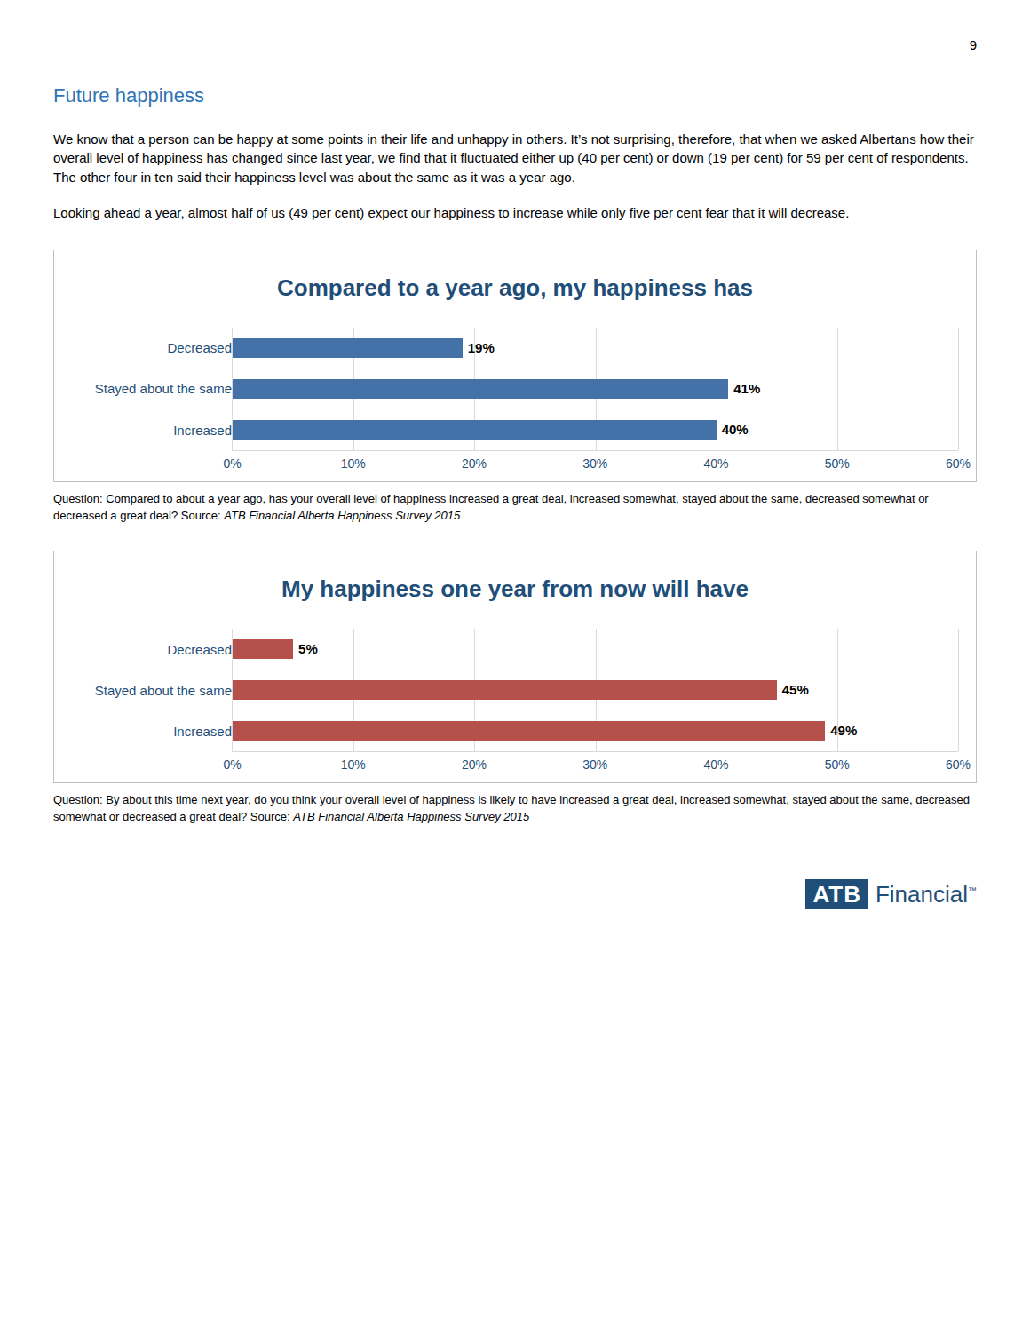9
Future happiness
We know that a person can be happy at some points in their life and unhappy in others. It’s not surprising, therefore, that when we asked Albertans how their overall level of happiness has changed since last year, we find that it fluctuated either up (40 per cent) or down (19 per cent) for 59 per cent of respondents. The other four in ten said their happiness level was about the same as it was a year ago.
Looking ahead a year, almost half of us (49 per cent) expect our happiness to increase while only five per cent fear that it will decrease.
Compared to a year ago, my happiness has
| Decreased | 19% |
| Stayed about the same | 41% |
| Increased | 40% |
| | 0% 10% 20% 30% 40% 50% 60% |
Question: Compared to about a year ago, has your overall level of happiness increased a great deal, increased somewhat, stayed about the same, decreased somewhat or decreased a great deal? Source: ATB Financial Alberta Happiness Survey 2015
My happiness one year from now will have
| Decreased | 5% |
| Stayed about the same | 45% |
| Increased | 49% |
| | 0% 10% 20% 30% 40% 50% 60% |
Question: By about this time next year, do you think your overall level of happiness is likely to have increased a great deal, increased somewhat, stayed about the same, decreased somewhat or decreased a great deal? Source: ATB Financial Alberta Happiness Survey 2015
ATB Financial™